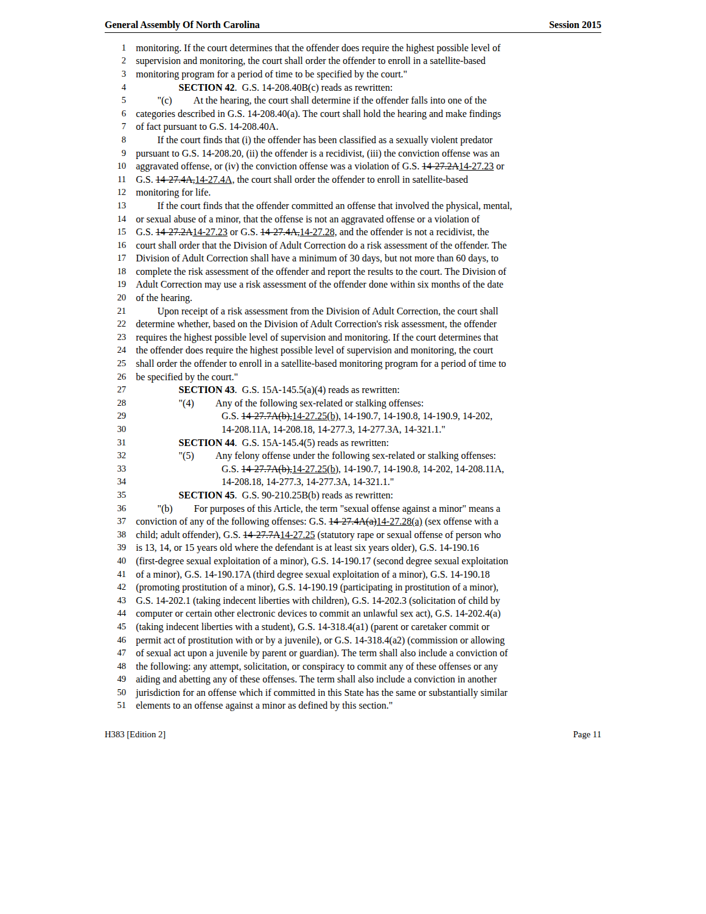General Assembly Of North Carolina
Session 2015
monitoring. If the court determines that the offender does require the highest possible level of
supervision and monitoring, the court shall order the offender to enroll in a satellite-based
monitoring program for a period of time to be specified by the court."
SECTION 42. G.S. 14-208.40B(c) reads as rewritten:
"(c) At the hearing, the court shall determine if the offender falls into one of the
categories described in G.S. 14-208.40(a). The court shall hold the hearing and make findings
of fact pursuant to G.S. 14-208.40A.
If the court finds that (i) the offender has been classified as a sexually violent predator
pursuant to G.S. 14-208.20, (ii) the offender is a recidivist, (iii) the conviction offense was an
aggravated offense, or (iv) the conviction offense was a violation of G.S. 14-27.2A 14-27.23 or
G.S. 14-27.4A, 14-27.4A, the court shall order the offender to enroll in satellite-based
monitoring for life.
If the court finds that the offender committed an offense that involved the physical, mental,
or sexual abuse of a minor, that the offense is not an aggravated offense or a violation of
G.S. 14-27.2A 14-27.23 or G.S. 14-27.4A, 14-27.28, and the offender is not a recidivist, the
court shall order that the Division of Adult Correction do a risk assessment of the offender. The
Division of Adult Correction shall have a minimum of 30 days, but not more than 60 days, to
complete the risk assessment of the offender and report the results to the court. The Division of
Adult Correction may use a risk assessment of the offender done within six months of the date
of the hearing.
Upon receipt of a risk assessment from the Division of Adult Correction, the court shall
determine whether, based on the Division of Adult Correction's risk assessment, the offender
requires the highest possible level of supervision and monitoring. If the court determines that
the offender does require the highest possible level of supervision and monitoring, the court
shall order the offender to enroll in a satellite-based monitoring program for a period of time to
be specified by the court."
SECTION 43. G.S. 15A-145.5(a)(4) reads as rewritten:
"(4) Any of the following sex-related or stalking offenses:
G.S. 14-27.7A(b), 14-27.25(b), 14-190.7, 14-190.8, 14-190.9, 14-202,
14-208.11A, 14-208.18, 14-277.3, 14-277.3A, 14-321.1."
SECTION 44. G.S. 15A-145.4(5) reads as rewritten:
"(5) Any felony offense under the following sex-related or stalking offenses:
G.S. 14-27.7A(b), 14-27.25(b), 14-190.7, 14-190.8, 14-202, 14-208.11A,
14-208.18, 14-277.3, 14-277.3A, 14-321.1."
SECTION 45. G.S. 90-210.25B(b) reads as rewritten:
"(b) For purposes of this Article, the term "sexual offense against a minor" means a
conviction of any of the following offenses: G.S. 14-27.4A(a) 14-27.28(a) (sex offense with a
child; adult offender), G.S. 14-27.7A 14-27.25 (statutory rape or sexual offense of person who
is 13, 14, or 15 years old where the defendant is at least six years older), G.S. 14-190.16
(first-degree sexual exploitation of a minor), G.S. 14-190.17 (second degree sexual exploitation
of a minor), G.S. 14-190.17A (third degree sexual exploitation of a minor), G.S. 14-190.18
(promoting prostitution of a minor), G.S. 14-190.19 (participating in prostitution of a minor),
G.S. 14-202.1 (taking indecent liberties with children), G.S. 14-202.3 (solicitation of child by
computer or certain other electronic devices to commit an unlawful sex act), G.S. 14-202.4(a)
(taking indecent liberties with a student), G.S. 14-318.4(a1) (parent or caretaker commit or
permit act of prostitution with or by a juvenile), or G.S. 14-318.4(a2) (commission or allowing
of sexual act upon a juvenile by parent or guardian). The term shall also include a conviction of
the following: any attempt, solicitation, or conspiracy to commit any of these offenses or any
aiding and abetting any of these offenses. The term shall also include a conviction in another
jurisdiction for an offense which if committed in this State has the same or substantially similar
elements to an offense against a minor as defined by this section."
H383 [Edition 2]
Page 11